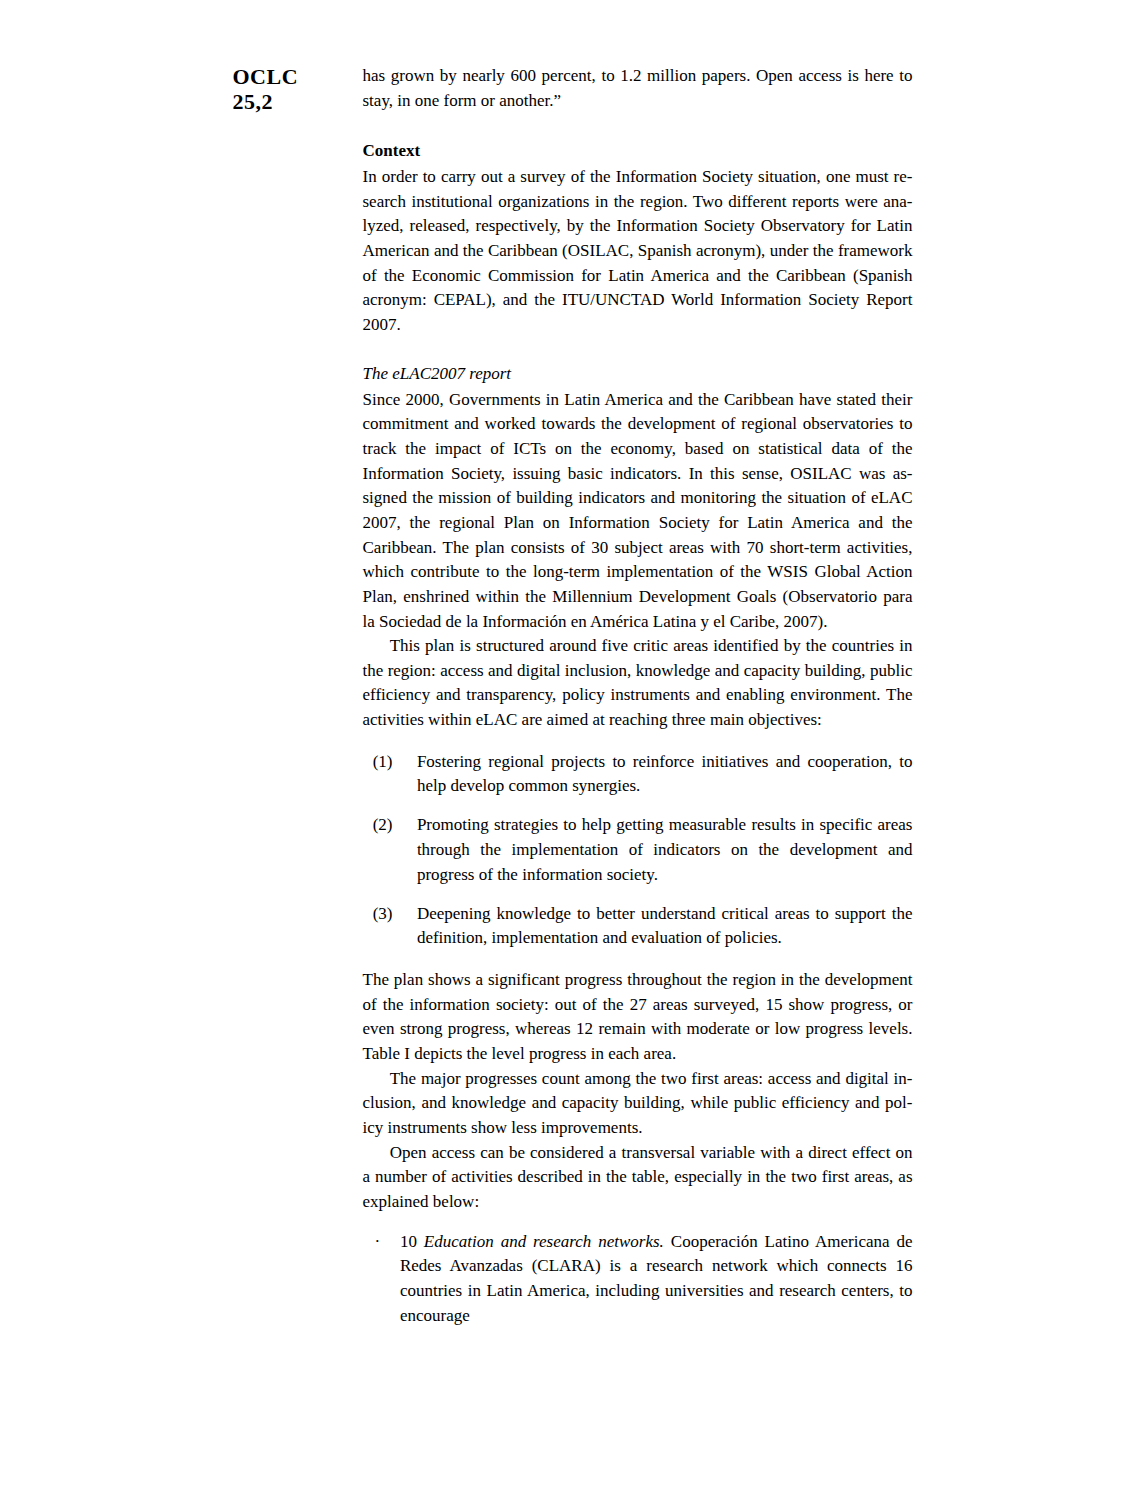OCLC
25,2
has grown by nearly 600 percent, to 1.2 million papers. Open access is here to stay, in one form or another.”
Context
In order to carry out a survey of the Information Society situation, one must research institutional organizations in the region. Two different reports were analyzed, released, respectively, by the Information Society Observatory for Latin American and the Caribbean (OSILAC, Spanish acronym), under the framework of the Economic Commission for Latin America and the Caribbean (Spanish acronym: CEPAL), and the ITU/UNCTAD World Information Society Report 2007.
The eLAC2007 report
Since 2000, Governments in Latin America and the Caribbean have stated their commitment and worked towards the development of regional observatories to track the impact of ICTs on the economy, based on statistical data of the Information Society, issuing basic indicators. In this sense, OSILAC was assigned the mission of building indicators and monitoring the situation of eLAC 2007, the regional Plan on Information Society for Latin America and the Caribbean. The plan consists of 30 subject areas with 70 short-term activities, which contribute to the long-term implementation of the WSIS Global Action Plan, enshrined within the Millennium Development Goals (Observatorio para la Sociedad de la Información en América Latina y el Caribe, 2007).
This plan is structured around five critic areas identified by the countries in the region: access and digital inclusion, knowledge and capacity building, public efficiency and transparency, policy instruments and enabling environment. The activities within eLAC are aimed at reaching three main objectives:
(1) Fostering regional projects to reinforce initiatives and cooperation, to help develop common synergies.
(2) Promoting strategies to help getting measurable results in specific areas through the implementation of indicators on the development and progress of the information society.
(3) Deepening knowledge to better understand critical areas to support the definition, implementation and evaluation of policies.
The plan shows a significant progress throughout the region in the development of the information society: out of the 27 areas surveyed, 15 show progress, or even strong progress, whereas 12 remain with moderate or low progress levels. Table I depicts the level progress in each area.
The major progresses count among the two first areas: access and digital inclusion, and knowledge and capacity building, while public efficiency and policy instruments show less improvements.
Open access can be considered a transversal variable with a direct effect on a number of activities described in the table, especially in the two first areas, as explained below:
·10 Education and research networks. Cooperación Latino Americana de Redes Avanzadas (CLARA) is a research network which connects 16 countries in Latin America, including universities and research centers, to encourage